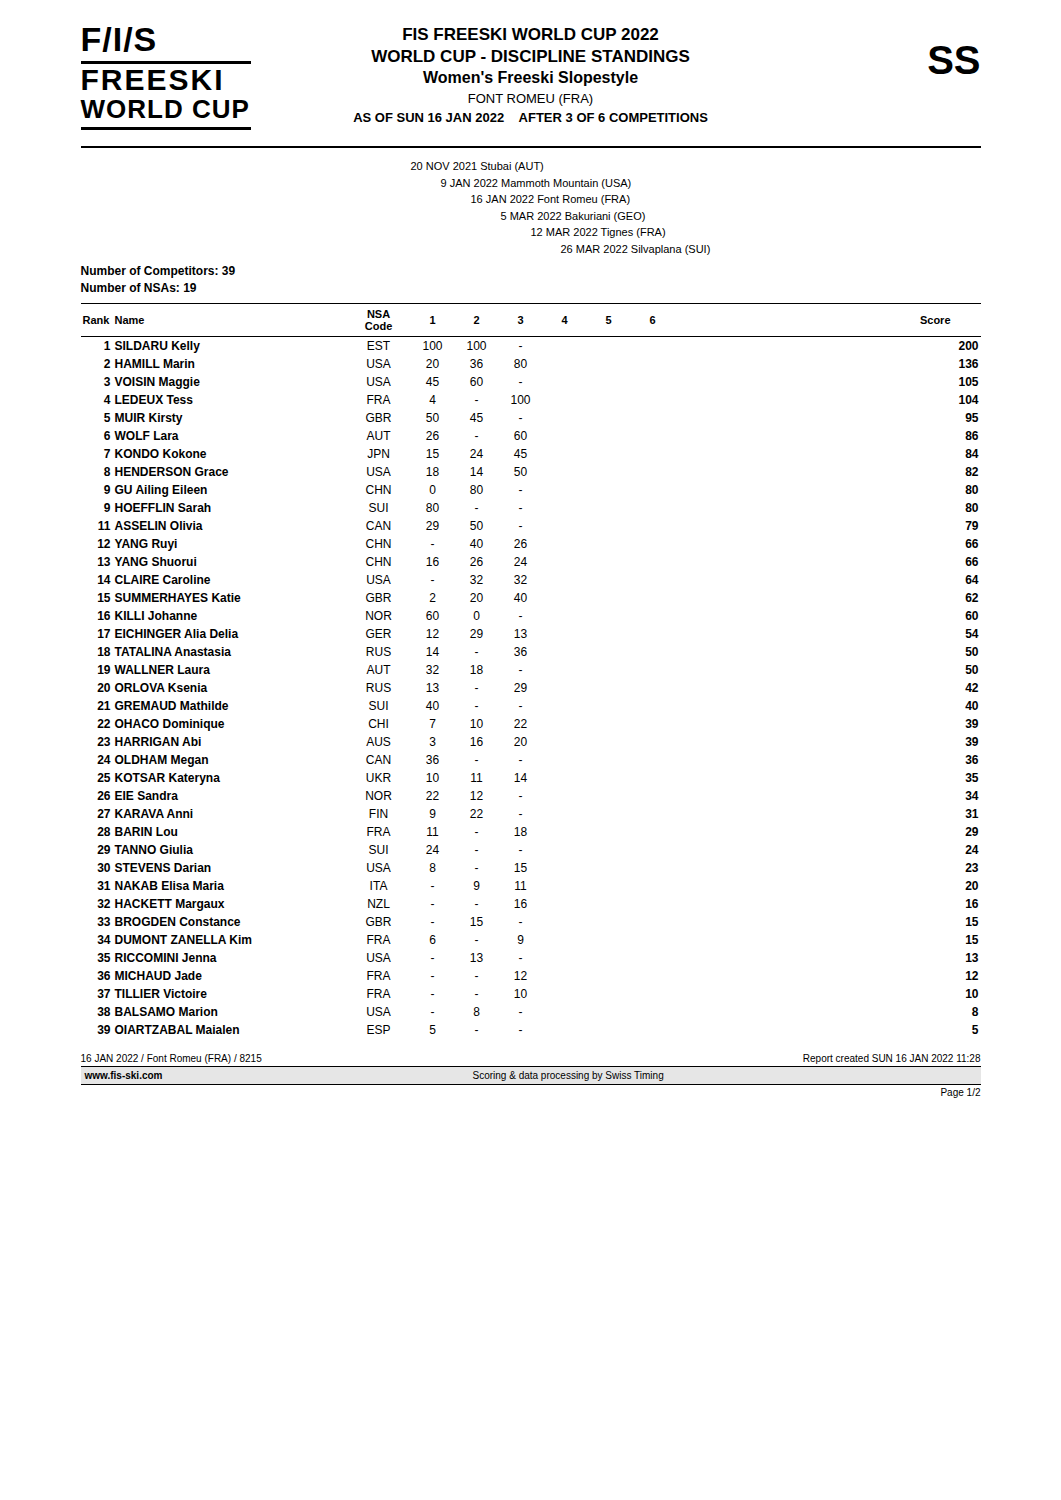F/I/S
FREESKI
WORLD CUP
FIS FREESKI WORLD CUP 2022
WORLD CUP - DISCIPLINE STANDINGS
Women's Freeski Slopestyle
FONT ROMEU (FRA)
AS OF SUN 16 JAN 2022 AFTER 3 OF 6 COMPETITIONS
SS
20 NOV 2021 Stubai (AUT)
9 JAN 2022 Mammoth Mountain (USA)
16 JAN 2022 Font Romeu (FRA)
5 MAR 2022 Bakuriani (GEO)
12 MAR 2022 Tignes (FRA)
26 MAR 2022 Silvaplana (SUI)
Number of Competitors: 39
Number of NSAs: 19
| Rank | Name | NSA Code | 1 | 2 | 3 | 4 | 5 | 6 | Score |
| --- | --- | --- | --- | --- | --- | --- | --- | --- | --- |
| 1 | SILDARU Kelly | EST | 100 | 100 | - | | | | 200 |
| 2 | HAMILL Marin | USA | 20 | 36 | 80 | | | | 136 |
| 3 | VOISIN Maggie | USA | 45 | 60 | - | | | | 105 |
| 4 | LEDEUX Tess | FRA | 4 | - | 100 | | | | 104 |
| 5 | MUIR Kirsty | GBR | 50 | 45 | - | | | | 95 |
| 6 | WOLF Lara | AUT | 26 | - | 60 | | | | 86 |
| 7 | KONDO Kokone | JPN | 15 | 24 | 45 | | | | 84 |
| 8 | HENDERSON Grace | USA | 18 | 14 | 50 | | | | 82 |
| 9 | GU Ailing Eileen | CHN | 0 | 80 | - | | | | 80 |
| 9 | HOEFFLIN Sarah | SUI | 80 | - | - | | | | 80 |
| 11 | ASSELIN Olivia | CAN | 29 | 50 | - | | | | 79 |
| 12 | YANG Ruyi | CHN | - | 40 | 26 | | | | 66 |
| 13 | YANG Shuorui | CHN | 16 | 26 | 24 | | | | 66 |
| 14 | CLAIRE Caroline | USA | - | 32 | 32 | | | | 64 |
| 15 | SUMMERHAYES Katie | GBR | 2 | 20 | 40 | | | | 62 |
| 16 | KILLI Johanne | NOR | 60 | 0 | - | | | | 60 |
| 17 | EICHINGER Alia Delia | GER | 12 | 29 | 13 | | | | 54 |
| 18 | TATALINA Anastasia | RUS | 14 | - | 36 | | | | 50 |
| 19 | WALLNER Laura | AUT | 32 | 18 | - | | | | 50 |
| 20 | ORLOVA Ksenia | RUS | 13 | - | 29 | | | | 42 |
| 21 | GREMAUD Mathilde | SUI | 40 | - | - | | | | 40 |
| 22 | OHACO Dominique | CHI | 7 | 10 | 22 | | | | 39 |
| 23 | HARRIGAN Abi | AUS | 3 | 16 | 20 | | | | 39 |
| 24 | OLDHAM Megan | CAN | 36 | - | - | | | | 36 |
| 25 | KOTSAR Kateryna | UKR | 10 | 11 | 14 | | | | 35 |
| 26 | EIE Sandra | NOR | 22 | 12 | - | | | | 34 |
| 27 | KARAVA Anni | FIN | 9 | 22 | - | | | | 31 |
| 28 | BARIN Lou | FRA | 11 | - | 18 | | | | 29 |
| 29 | TANNO Giulia | SUI | 24 | - | - | | | | 24 |
| 30 | STEVENS Darian | USA | 8 | - | 15 | | | | 23 |
| 31 | NAKAB Elisa Maria | ITA | - | 9 | 11 | | | | 20 |
| 32 | HACKETT Margaux | NZL | - | - | 16 | | | | 16 |
| 33 | BROGDEN Constance | GBR | - | 15 | - | | | | 15 |
| 34 | DUMONT ZANELLA Kim | FRA | 6 | - | 9 | | | | 15 |
| 35 | RICCOMINI Jenna | USA | - | 13 | - | | | | 13 |
| 36 | MICHAUD Jade | FRA | - | - | 12 | | | | 12 |
| 37 | TILLIER Victoire | FRA | - | - | 10 | | | | 10 |
| 38 | BALSAMO Marion | USA | - | 8 | - | | | | 8 |
| 39 | OIARTZABAL Maialen | ESP | 5 | - | - | | | | 5 |
16 JAN 2022 / Font Romeu (FRA) / 8215
Report created SUN 16 JAN 2022 11:28
www.fis-ski.com
Scoring & data processing by Swiss Timing
Page 1/2